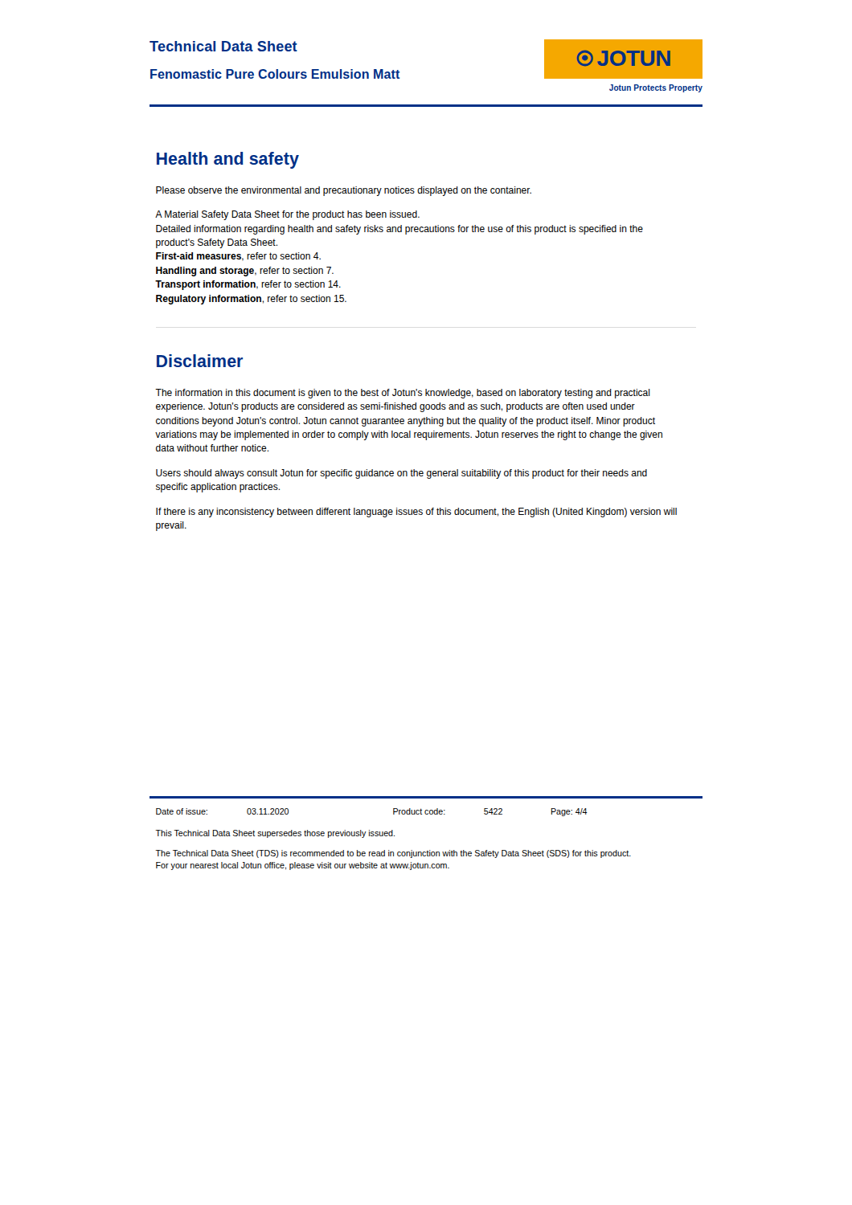Technical Data Sheet
Fenomastic Pure Colours Emulsion Matt
⦿JOTUN
Jotun Protects Property
Health and safety
Please observe the environmental and precautionary notices displayed on the container.
A Material Safety Data Sheet for the product has been issued.
Detailed information regarding health and safety risks and precautions for the use of this product is specified in the product's Safety Data Sheet.
First-aid measures, refer to section 4.
Handling and storage, refer to section 7.
Transport information, refer to section 14.
Regulatory information, refer to section 15.
Disclaimer
The information in this document is given to the best of Jotun's knowledge, based on laboratory testing and practical experience. Jotun's products are considered as semi-finished goods and as such, products are often used under conditions beyond Jotun's control. Jotun cannot guarantee anything but the quality of the product itself. Minor product variations may be implemented in order to comply with local requirements. Jotun reserves the right to change the given data without further notice.
Users should always consult Jotun for specific guidance on the general suitability of this product for their needs and specific application practices.
If there is any inconsistency between different language issues of this document, the English (United Kingdom) version will prevail.
Date of issue: 03.11.2020 Product code: 5422 Page: 4/4
This Technical Data Sheet supersedes those previously issued.
The Technical Data Sheet (TDS) is recommended to be read in conjunction with the Safety Data Sheet (SDS) for this product.
For your nearest local Jotun office, please visit our website at www.jotun.com.